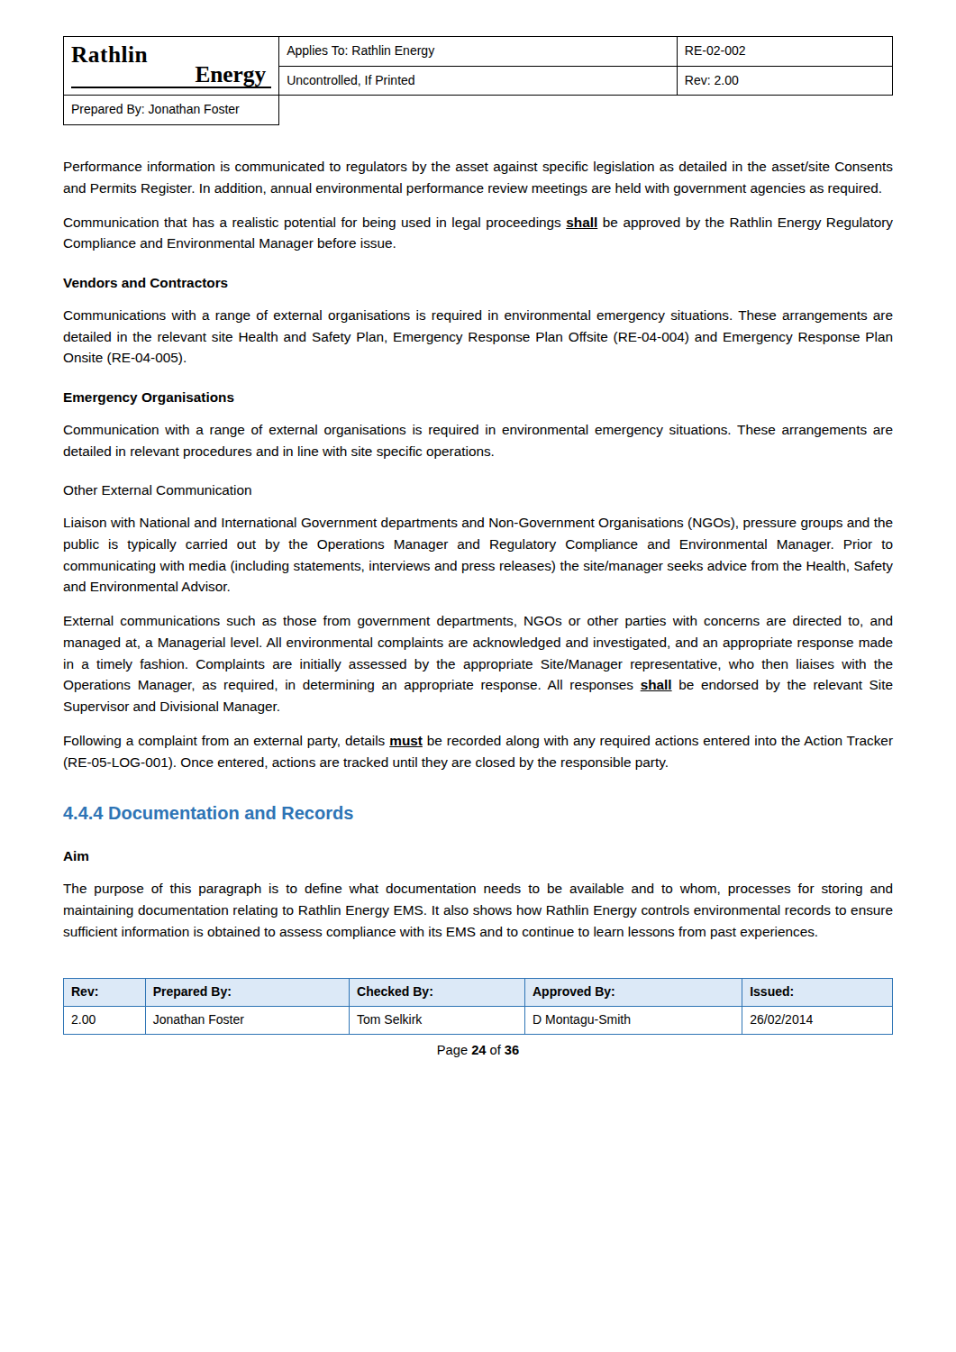| Rathlin Energy | Applies To: Rathlin Energy | RE-02-002 |
| Uncontrolled, If Printed | Rev: 2.00 |
| Prepared By: Jonathan Foster | | |
Performance information is communicated to regulators by the asset against specific legislation as detailed in the asset/site Consents and Permits Register. In addition, annual environmental performance review meetings are held with government agencies as required.
Communication that has a realistic potential for being used in legal proceedings shall be approved by the Rathlin Energy Regulatory Compliance and Environmental Manager before issue.
Vendors and Contractors
Communications with a range of external organisations is required in environmental emergency situations. These arrangements are detailed in the relevant site Health and Safety Plan, Emergency Response Plan Offsite (RE-04-004) and Emergency Response Plan Onsite (RE-04-005).
Emergency Organisations
Communication with a range of external organisations is required in environmental emergency situations. These arrangements are detailed in relevant procedures and in line with site specific operations.
Other External Communication
Liaison with National and International Government departments and Non-Government Organisations (NGOs), pressure groups and the public is typically carried out by the Operations Manager and Regulatory Compliance and Environmental Manager. Prior to communicating with media (including statements, interviews and press releases) the site/manager seeks advice from the Health, Safety and Environmental Advisor.
External communications such as those from government departments, NGOs or other parties with concerns are directed to, and managed at, a Managerial level. All environmental complaints are acknowledged and investigated, and an appropriate response made in a timely fashion. Complaints are initially assessed by the appropriate Site/Manager representative, who then liaises with the Operations Manager, as required, in determining an appropriate response. All responses shall be endorsed by the relevant Site Supervisor and Divisional Manager.
Following a complaint from an external party, details must be recorded along with any required actions entered into the Action Tracker (RE-05-LOG-001). Once entered, actions are tracked until they are closed by the responsible party.
4.4.4 Documentation and Records
Aim
The purpose of this paragraph is to define what documentation needs to be available and to whom, processes for storing and maintaining documentation relating to Rathlin Energy EMS. It also shows how Rathlin Energy controls environmental records to ensure sufficient information is obtained to assess compliance with its EMS and to continue to learn lessons from past experiences.
| Rev: | Prepared By: | Checked By: | Approved By: | Issued: |
| --- | --- | --- | --- | --- |
| 2.00 | Jonathan Foster | Tom Selkirk | D Montagu-Smith | 26/02/2014 |
Page 24 of 36